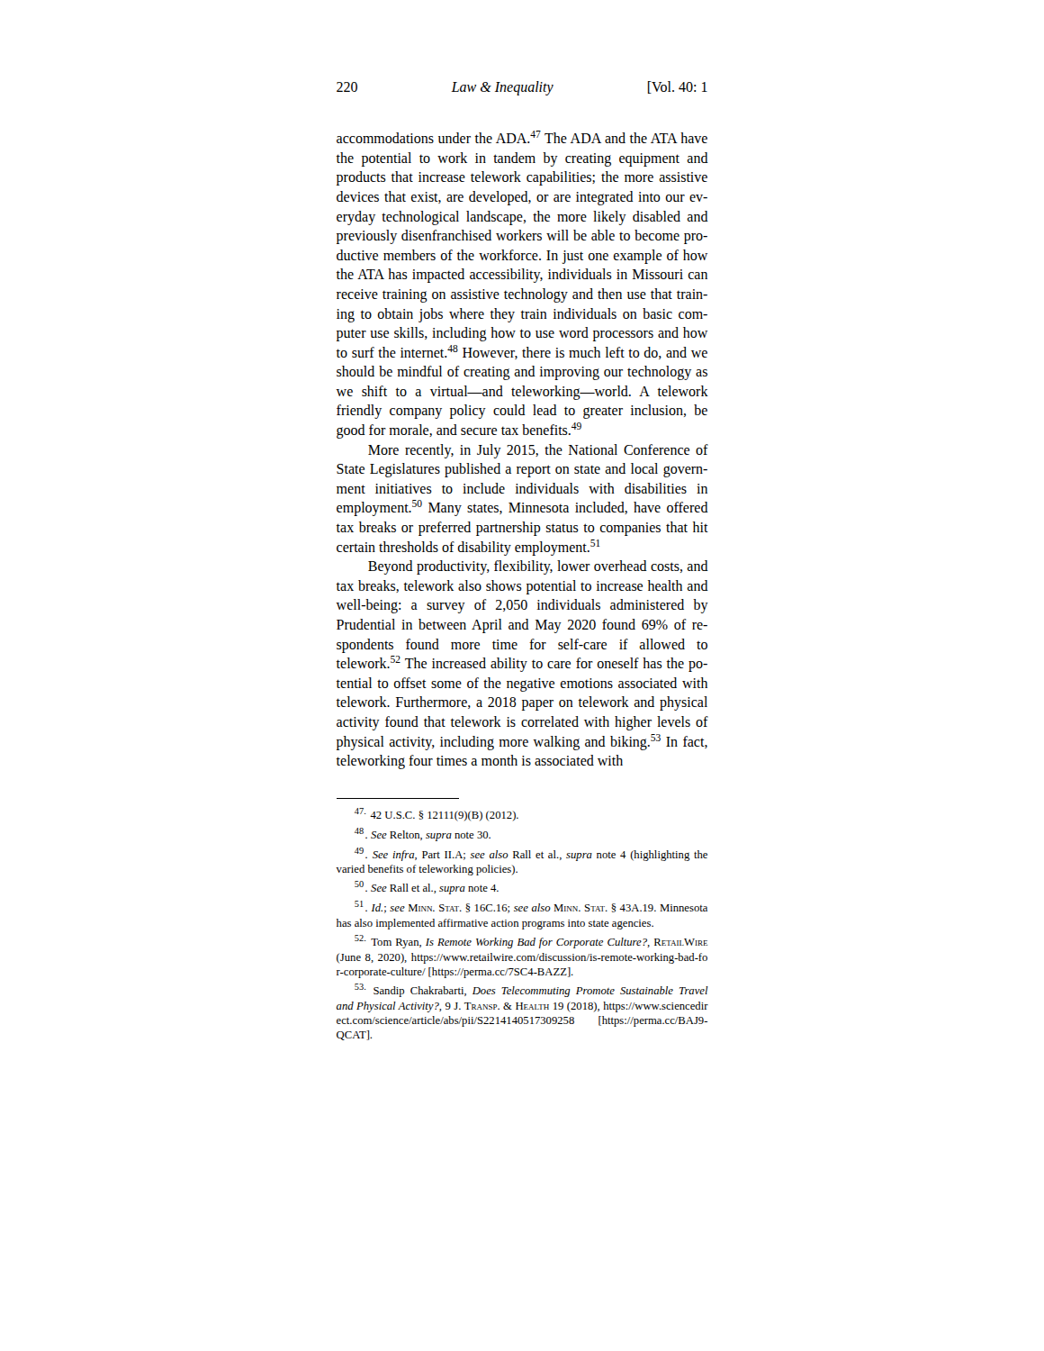220 Law & Inequality [Vol. 40: 1
accommodations under the ADA.47 The ADA and the ATA have the potential to work in tandem by creating equipment and products that increase telework capabilities; the more assistive devices that exist, are developed, or are integrated into our everyday technological landscape, the more likely disabled and previously disenfranchised workers will be able to become productive members of the workforce. In just one example of how the ATA has impacted accessibility, individuals in Missouri can receive training on assistive technology and then use that training to obtain jobs where they train individuals on basic computer use skills, including how to use word processors and how to surf the internet.48 However, there is much left to do, and we should be mindful of creating and improving our technology as we shift to a virtual—and teleworking—world. A telework friendly company policy could lead to greater inclusion, be good for morale, and secure tax benefits.49
More recently, in July 2015, the National Conference of State Legislatures published a report on state and local government initiatives to include individuals with disabilities in employment.50 Many states, Minnesota included, have offered tax breaks or preferred partnership status to companies that hit certain thresholds of disability employment.51
Beyond productivity, flexibility, lower overhead costs, and tax breaks, telework also shows potential to increase health and well-being: a survey of 2,050 individuals administered by Prudential in between April and May 2020 found 69% of respondents found more time for self-care if allowed to telework.52 The increased ability to care for oneself has the potential to offset some of the negative emotions associated with telework. Furthermore, a 2018 paper on telework and physical activity found that telework is correlated with higher levels of physical activity, including more walking and biking.53 In fact, teleworking four times a month is associated with
47. 42 U.S.C. § 12111(9)(B) (2012).
48. See Relton, supra note 30.
49. See infra, Part II.A; see also Rall et al., supra note 4 (highlighting the varied benefits of teleworking policies).
50. See Rall et al., supra note 4.
51. Id.; see Minn. Stat. § 16C.16; see also Minn. Stat. § 43A.19. Minnesota has also implemented affirmative action programs into state agencies.
52. Tom Ryan, Is Remote Working Bad for Corporate Culture?, RetailWire (June 8, 2020), https://www.retailwire.com/discussion/is-remote-working-bad-for-corporate-culture/ [https://perma.cc/7SC4-BAZZ].
53. Sandip Chakrabarti, Does Telecommuting Promote Sustainable Travel and Physical Activity?, 9 J. Transp. & Health 19 (2018), https://www.sciencedirect.com/science/article/abs/pii/S2214140517309258 [https://perma.cc/BAJ9-QCAT].